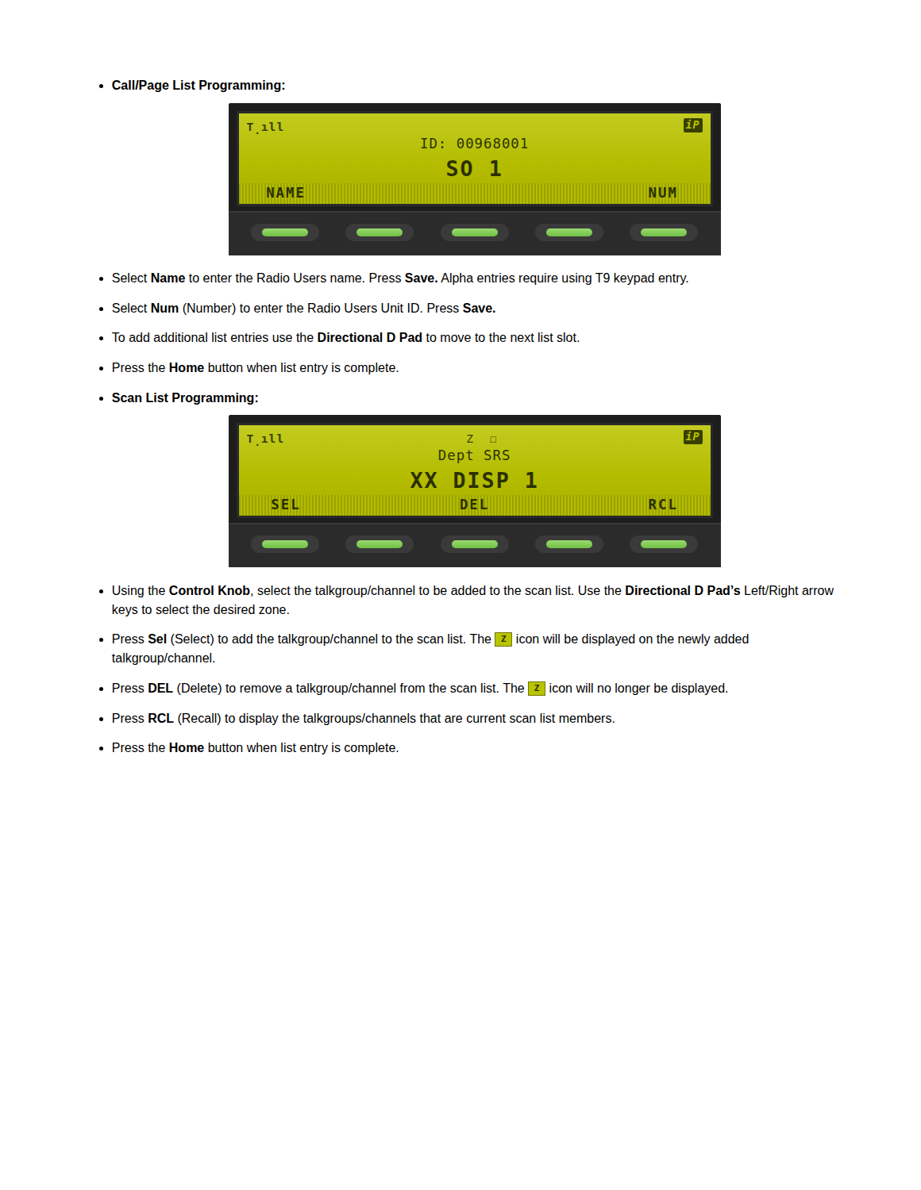Call/Page List Programming:
T.ıll iP
ID: 00968001
SO 1
NAME NUM
Select Name to enter the Radio Users name. Press Save. Alpha entries require using T9 keypad entry.
Select Num (Number) to enter the Radio Users Unit ID. Press Save.
To add additional list entries use the Directional D Pad to move to the next list slot.
Press the Home button when list entry is complete.
Scan List Programming:
T.ıll Z ☐ iP
Dept SRS
XX DISP 1
SEL DEL RCL
Using the Control Knob, select the talkgroup/channel to be added to the scan list. Use the Directional D Pad’s Left/Right arrow keys to select the desired zone.
Press Sel (Select) to add the talkgroup/channel to the scan list. The Z icon will be displayed on the newly added talkgroup/channel.
Press DEL (Delete) to remove a talkgroup/channel from the scan list. The Z icon will no longer be displayed.
Press RCL (Recall) to display the talkgroups/channels that are current scan list members.
Press the Home button when list entry is complete.